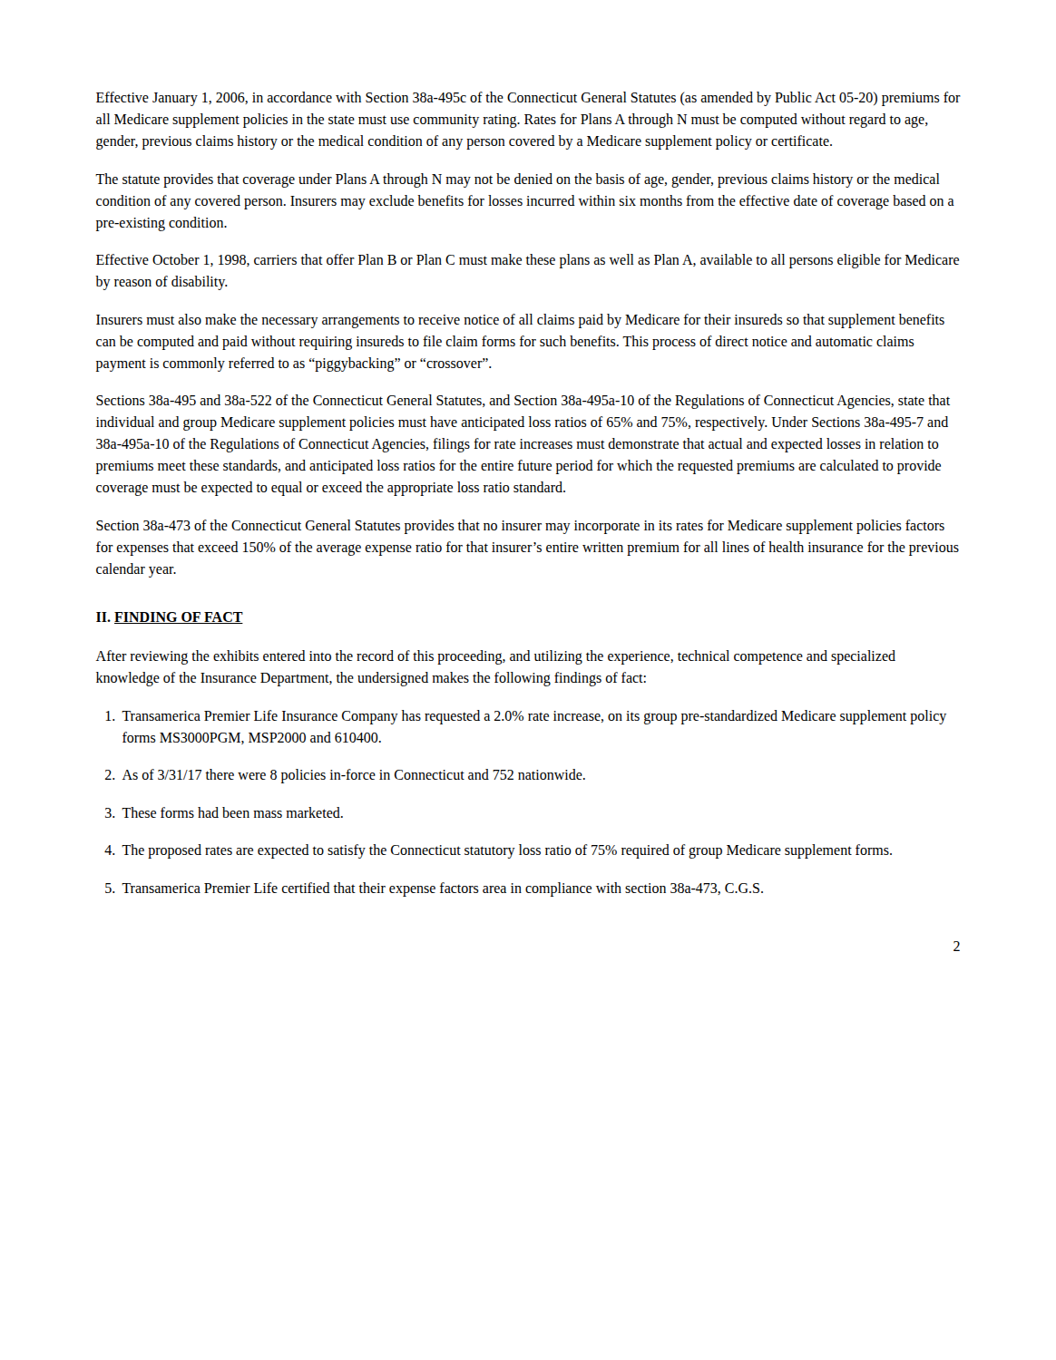Effective January 1, 2006, in accordance with Section 38a-495c of the Connecticut General Statutes (as amended by Public Act 05-20) premiums for all Medicare supplement policies in the state must use community rating. Rates for Plans A through N must be computed without regard to age, gender, previous claims history or the medical condition of any person covered by a Medicare supplement policy or certificate.
The statute provides that coverage under Plans A through N may not be denied on the basis of age, gender, previous claims history or the medical condition of any covered person. Insurers may exclude benefits for losses incurred within six months from the effective date of coverage based on a pre-existing condition.
Effective October 1, 1998, carriers that offer Plan B or Plan C must make these plans as well as Plan A, available to all persons eligible for Medicare by reason of disability.
Insurers must also make the necessary arrangements to receive notice of all claims paid by Medicare for their insureds so that supplement benefits can be computed and paid without requiring insureds to file claim forms for such benefits. This process of direct notice and automatic claims payment is commonly referred to as “piggybacking” or “crossover”.
Sections 38a-495 and 38a-522 of the Connecticut General Statutes, and Section 38a-495a-10 of the Regulations of Connecticut Agencies, state that individual and group Medicare supplement policies must have anticipated loss ratios of 65% and 75%, respectively. Under Sections 38a-495-7 and 38a-495a-10 of the Regulations of Connecticut Agencies, filings for rate increases must demonstrate that actual and expected losses in relation to premiums meet these standards, and anticipated loss ratios for the entire future period for which the requested premiums are calculated to provide coverage must be expected to equal or exceed the appropriate loss ratio standard.
Section 38a-473 of the Connecticut General Statutes provides that no insurer may incorporate in its rates for Medicare supplement policies factors for expenses that exceed 150% of the average expense ratio for that insurer’s entire written premium for all lines of health insurance for the previous calendar year.
II. FINDING OF FACT
After reviewing the exhibits entered into the record of this proceeding, and utilizing the experience, technical competence and specialized knowledge of the Insurance Department, the undersigned makes the following findings of fact:
Transamerica Premier Life Insurance Company has requested a 2.0% rate increase, on its group pre-standardized Medicare supplement policy forms MS3000PGM, MSP2000 and 610400.
As of 3/31/17 there were 8 policies in-force in Connecticut and 752 nationwide.
These forms had been mass marketed.
The proposed rates are expected to satisfy the Connecticut statutory loss ratio of 75% required of group Medicare supplement forms.
Transamerica Premier Life certified that their expense factors area in compliance with section 38a-473, C.G.S.
2